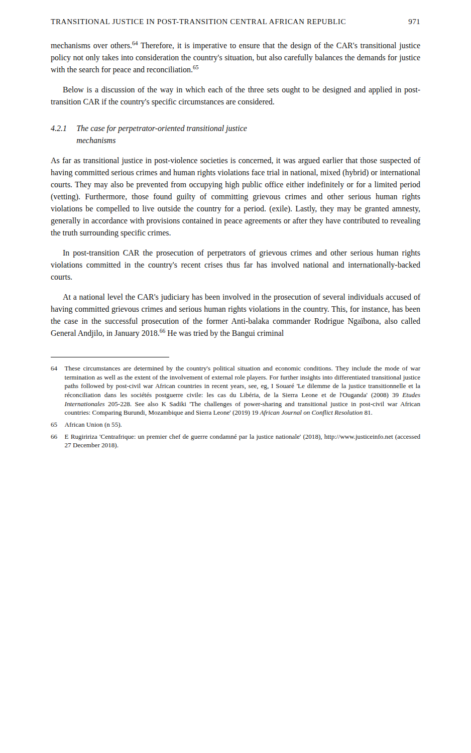Transitional justice in post-transition Central African Republic 971
mechanisms over others.64 Therefore, it is imperative to ensure that the design of the CAR's transitional justice policy not only takes into consideration the country's situation, but also carefully balances the demands for justice with the search for peace and reconciliation.65
Below is a discussion of the way in which each of the three sets ought to be designed and applied in post-transition CAR if the country's specific circumstances are considered.
4.2.1 The case for perpetrator-oriented transitional justice
mechanisms
As far as transitional justice in post-violence societies is concerned, it was argued earlier that those suspected of having committed serious crimes and human rights violations face trial in national, mixed (hybrid) or international courts. They may also be prevented from occupying high public office either indefinitely or for a limited period (vetting). Furthermore, those found guilty of committing grievous crimes and other serious human rights violations be compelled to live outside the country for a period. (exile). Lastly, they may be granted amnesty, generally in accordance with provisions contained in peace agreements or after they have contributed to revealing the truth surrounding specific crimes.
In post-transition CAR the prosecution of perpetrators of grievous crimes and other serious human rights violations committed in the country's recent crises thus far has involved national and internationally-backed courts.
At a national level the CAR's judiciary has been involved in the prosecution of several individuals accused of having committed grievous crimes and serious human rights violations in the country. This, for instance, has been the case in the successful prosecution of the former Anti-balaka commander Rodrigue Ngaïbona, also called General Andjilo, in January 2018.66 He was tried by the Bangui criminal
64 These circumstances are determined by the country's political situation and economic conditions. They include the mode of war termination as well as the extent of the involvement of external role players. For further insights into differentiated transitional justice paths followed by post-civil war African countries in recent years, see, eg, I Souaré 'Le dilemme de la justice transitionnelle et la réconciliation dans les sociétés postguerre civile: les cas du Libéria, de la Sierra Leone et de l'Ouganda' (2008) 39 Etudes Internationales 205-228. See also K Sadiki 'The challenges of power-sharing and transitional justice in post-civil war African countries: Comparing Burundi, Mozambique and Sierra Leone' (2019) 19 African Journal on Conflict Resolution 81.
65 African Union (n 55).
66 E Rugiririza 'Centrafrique: un premier chef de guerre condamné par la justice nationale' (2018), http://www.justiceinfo.net (accessed 27 December 2018).